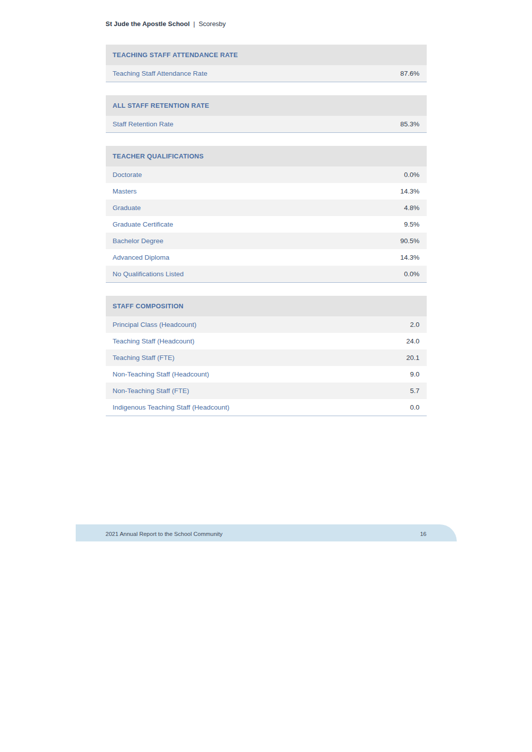St Jude the Apostle School | Scoresby
TEACHING STAFF ATTENDANCE RATE
| Teaching Staff Attendance Rate | 87.6% |
ALL STAFF RETENTION RATE
| Staff Retention Rate | 85.3% |
TEACHER QUALIFICATIONS
| Doctorate | 0.0% |
| Masters | 14.3% |
| Graduate | 4.8% |
| Graduate Certificate | 9.5% |
| Bachelor Degree | 90.5% |
| Advanced Diploma | 14.3% |
| No Qualifications Listed | 0.0% |
STAFF COMPOSITION
| Principal Class (Headcount) | 2.0 |
| Teaching Staff (Headcount) | 24.0 |
| Teaching Staff (FTE) | 20.1 |
| Non-Teaching Staff (Headcount) | 9.0 |
| Non-Teaching Staff (FTE) | 5.7 |
| Indigenous Teaching Staff (Headcount) | 0.0 |
2021 Annual Report to the School Community
16